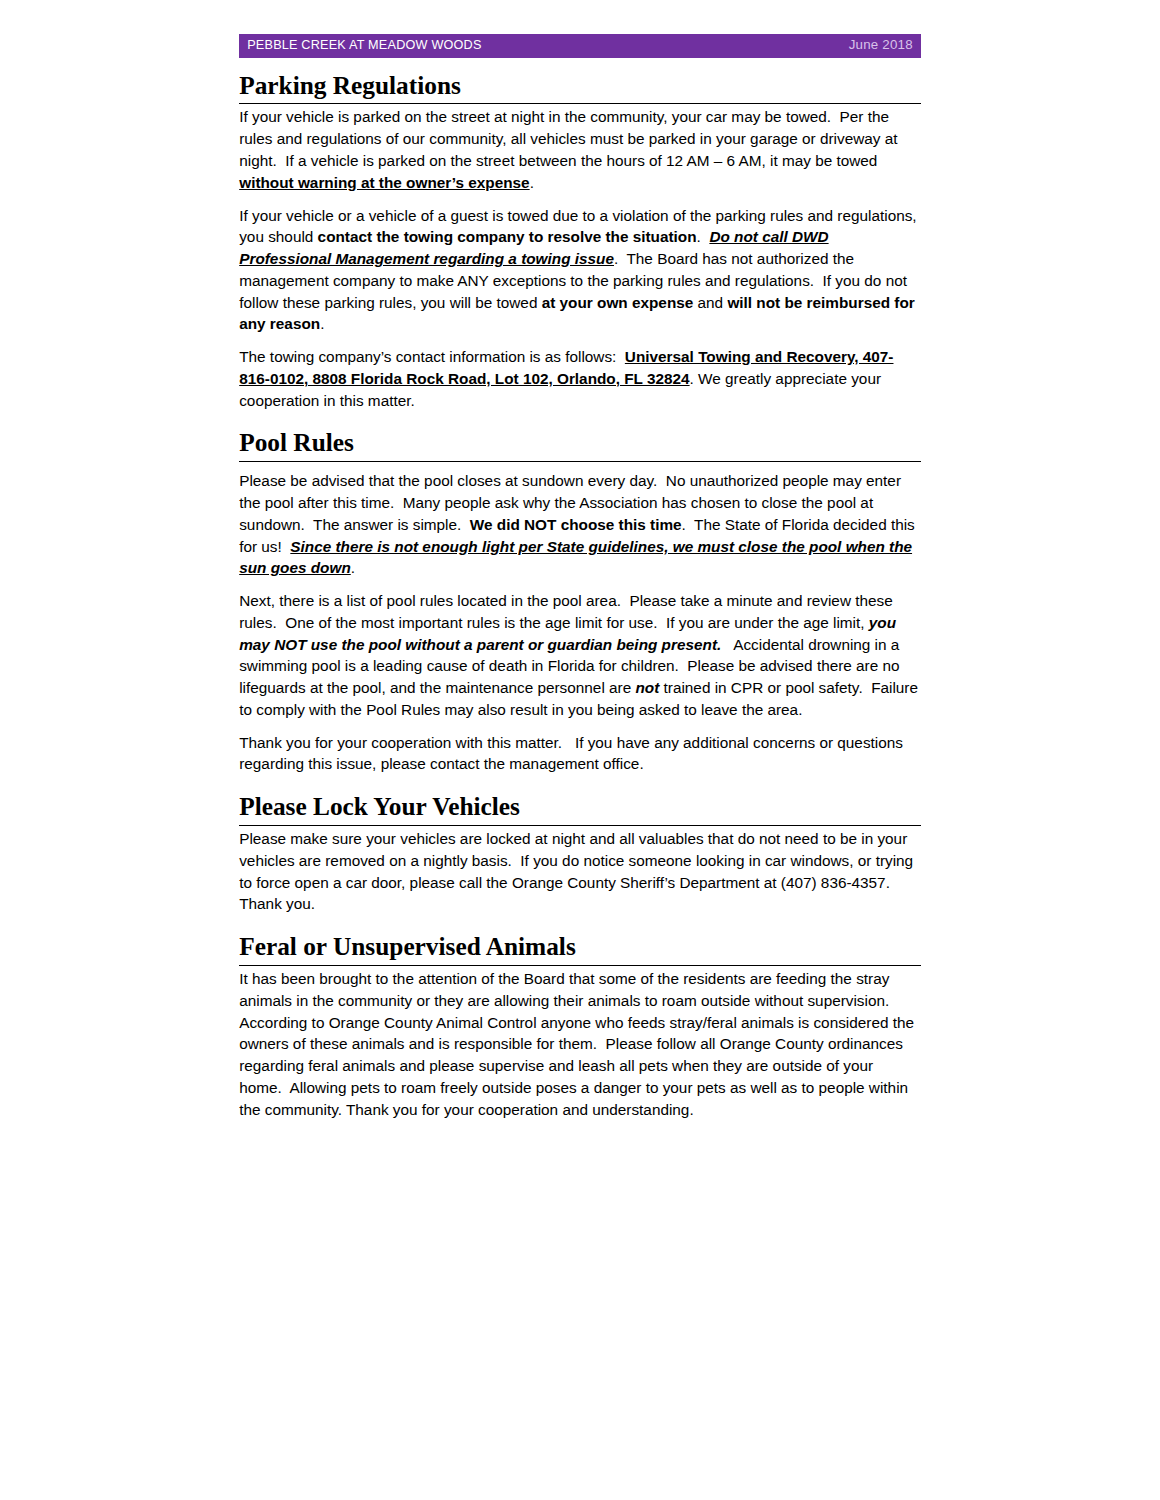Pebble Creek at Meadow Woods June 2018
Parking Regulations
If your vehicle is parked on the street at night in the community, your car may be towed. Per the rules and regulations of our community, all vehicles must be parked in your garage or driveway at night. If a vehicle is parked on the street between the hours of 12 AM – 6 AM, it may be towed without warning at the owner’s expense.
If your vehicle or a vehicle of a guest is towed due to a violation of the parking rules and regulations, you should contact the towing company to resolve the situation. Do not call DWD Professional Management regarding a towing issue. The Board has not authorized the management company to make ANY exceptions to the parking rules and regulations. If you do not follow these parking rules, you will be towed at your own expense and will not be reimbursed for any reason.
The towing company’s contact information is as follows: Universal Towing and Recovery, 407-816-0102, 8808 Florida Rock Road, Lot 102, Orlando, FL 32824. We greatly appreciate your cooperation in this matter.
Pool Rules
Please be advised that the pool closes at sundown every day. No unauthorized people may enter the pool after this time. Many people ask why the Association has chosen to close the pool at sundown. The answer is simple. We did NOT choose this time. The State of Florida decided this for us! Since there is not enough light per State guidelines, we must close the pool when the sun goes down.
Next, there is a list of pool rules located in the pool area. Please take a minute and review these rules. One of the most important rules is the age limit for use. If you are under the age limit, you may NOT use the pool without a parent or guardian being present. Accidental drowning in a swimming pool is a leading cause of death in Florida for children. Please be advised there are no lifeguards at the pool, and the maintenance personnel are not trained in CPR or pool safety. Failure to comply with the Pool Rules may also result in you being asked to leave the area.
Thank you for your cooperation with this matter. If you have any additional concerns or questions regarding this issue, please contact the management office.
Please Lock Your Vehicles
Please make sure your vehicles are locked at night and all valuables that do not need to be in your vehicles are removed on a nightly basis. If you do notice someone looking in car windows, or trying to force open a car door, please call the Orange County Sheriff’s Department at (407) 836-4357. Thank you.
Feral or Unsupervised Animals
It has been brought to the attention of the Board that some of the residents are feeding the stray animals in the community or they are allowing their animals to roam outside without supervision. According to Orange County Animal Control anyone who feeds stray/feral animals is considered the owners of these animals and is responsible for them. Please follow all Orange County ordinances regarding feral animals and please supervise and leash all pets when they are outside of your home. Allowing pets to roam freely outside poses a danger to your pets as well as to people within the community. Thank you for your cooperation and understanding.